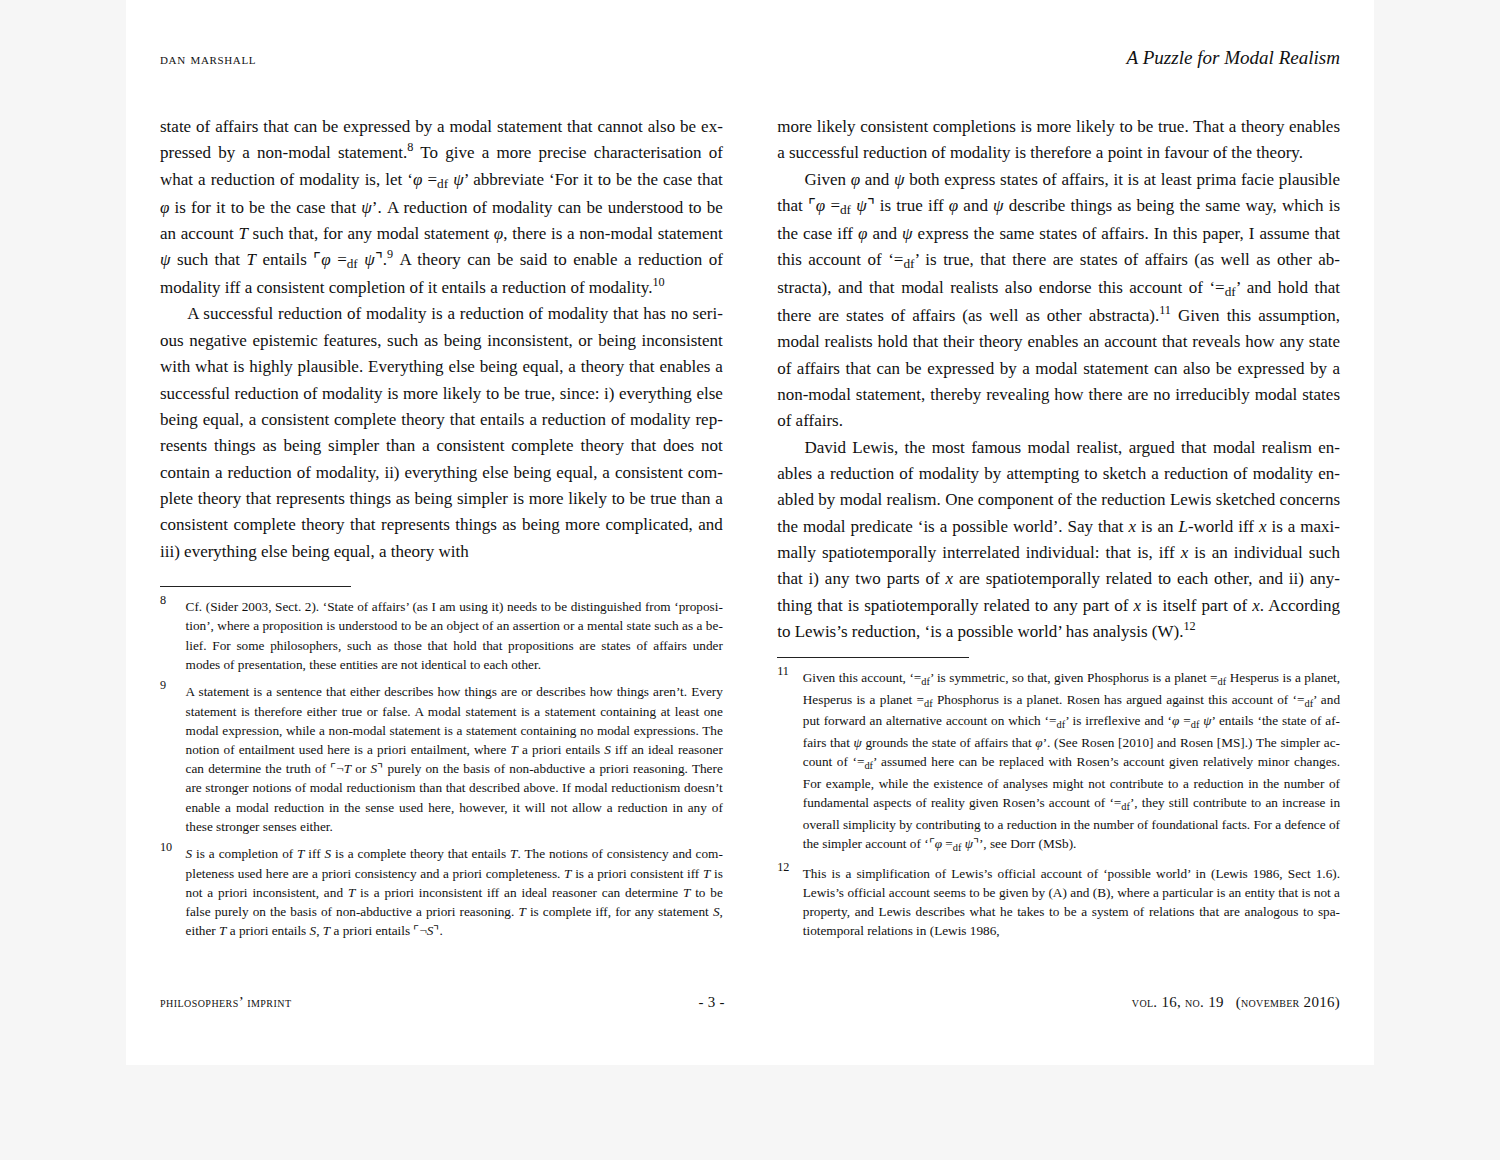dan marshall A Puzzle for Modal Realism
state of affairs that can be expressed by a modal statement that cannot also be expressed by a non-modal statement.8 To give a more precise characterisation of what a reduction of modality is, let ‘φ =df ψ’ abbreviate ‘For it to be the case that φ is for it to be the case that ψ’. A reduction of modality can be understood to be an account T such that, for any modal statement φ, there is a non-modal statement ψ such that T entails ⌜φ =df ψ⌝.9 A theory can be said to enable a reduction of modality iff a consistent completion of it entails a reduction of modality.10
A successful reduction of modality is a reduction of modality that has no serious negative epistemic features, such as being inconsistent, or being inconsistent with what is highly plausible. Everything else being equal, a theory that enables a successful reduction of modality is more likely to be true, since: i) everything else being equal, a consistent complete theory that entails a reduction of modality represents things as being simpler than a consistent complete theory that does not contain a reduction of modality, ii) everything else being equal, a consistent complete theory that represents things as being simpler is more likely to be true than a consistent complete theory that represents things as being more complicated, and iii) everything else being equal, a theory with
8 Cf. (Sider 2003, Sect. 2). ‘State of affairs’ (as I am using it) needs to be distinguished from ‘proposition’, where a proposition is understood to be an object of an assertion or a mental state such as a belief. For some philosophers, such as those that hold that propositions are states of affairs under modes of presentation, these entities are not identical to each other.
9 A statement is a sentence that either describes how things are or describes how things aren’t. Every statement is therefore either true or false. A modal statement is a statement containing at least one modal expression, while a non-modal statement is a statement containing no modal expressions. The notion of entailment used here is a priori entailment, where T a priori entails S iff an ideal reasoner can determine the truth of ⌜¬T or S⌝ purely on the basis of non-abductive a priori reasoning. There are stronger notions of modal reductionism than that described above. If modal reductionism doesn’t enable a modal reduction in the sense used here, however, it will not allow a reduction in any of these stronger senses either.
10 S is a completion of T iff S is a complete theory that entails T. The notions of consistency and completeness used here are a priori consistency and a priori completeness. T is a priori consistent iff T is not a priori inconsistent, and T is a priori inconsistent iff an ideal reasoner can determine T to be false purely on the basis of non-abductive a priori reasoning. T is complete iff, for any statement S, either T a priori entails S, T a priori entails ⌜¬S⌝.
more likely consistent completions is more likely to be true. That a theory enables a successful reduction of modality is therefore a point in favour of the theory.
Given φ and ψ both express states of affairs, it is at least prima facie plausible that ⌜φ =df ψ⌝ is true iff φ and ψ describe things as being the same way, which is the case iff φ and ψ express the same states of affairs. In this paper, I assume that this account of ‘=df’ is true, that there are states of affairs (as well as other abstracta), and that modal realists also endorse this account of ‘=df’ and hold that there are states of affairs (as well as other abstracta).11 Given this assumption, modal realists hold that their theory enables an account that reveals how any state of affairs that can be expressed by a modal statement can also be expressed by a non-modal statement, thereby revealing how there are no irreducibly modal states of affairs.
David Lewis, the most famous modal realist, argued that modal realism enables a reduction of modality by attempting to sketch a reduction of modality enabled by modal realism. One component of the reduction Lewis sketched concerns the modal predicate ‘is a possible world’. Say that x is an L-world iff x is a maximally spatiotemporally interrelated individual: that is, iff x is an individual such that i) any two parts of x are spatiotemporally related to each other, and ii) anything that is spatiotemporally related to any part of x is itself part of x. According to Lewis’s reduction, ‘is a possible world’ has analysis (W).12
11 Given this account, ‘=df’ is symmetric, so that, given Phosphorus is a planet =df Hesperus is a planet, Hesperus is a planet =df Phosphorus is a planet. Rosen has argued against this account of ‘=df’ and put forward an alternative account on which ‘=df’ is irreflexive and ‘φ =df ψ’ entails ‘the state of affairs that ψ grounds the state of affairs that φ’. (See Rosen [2010] and Rosen [MS].) The simpler account of ‘=df’ assumed here can be replaced with Rosen’s account given relatively minor changes. For example, while the existence of analyses might not contribute to a reduction in the number of fundamental aspects of reality given Rosen’s account of ‘=df’, they still contribute to an increase in overall simplicity by contributing to a reduction in the number of foundational facts. For a defence of the simpler account of ‘⌜φ =df ψ⌝’, see Dorr (MSb).
12 This is a simplification of Lewis’s official account of ‘possible world’ in (Lewis 1986, Sect 1.6). Lewis’s official account seems to be given by (A) and (B), where a particular is an entity that is not a property, and Lewis describes what he takes to be a system of relations that are analogous to spatiotemporal relations in (Lewis 1986,
philosophers’ imprint - 3 - vol. 16, no. 19 (november 2016)